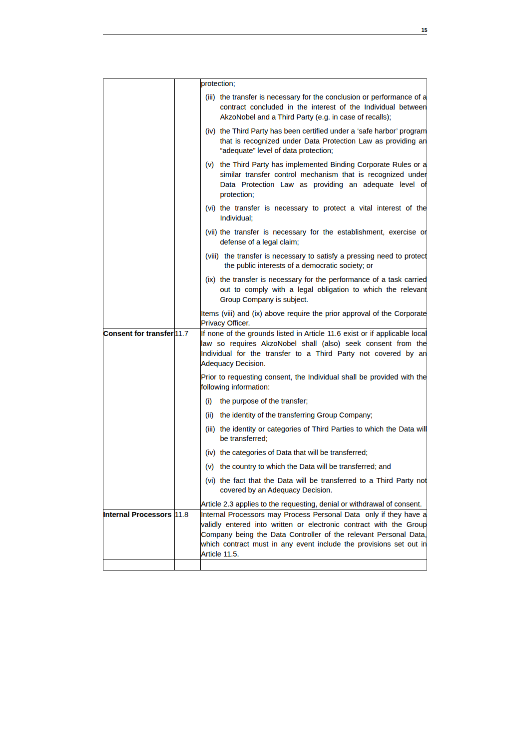15
| | | protection; (iii) the transfer is necessary for the conclusion or performance of a contract concluded in the interest of the Individual between AkzoNobel and a Third Party (e.g. in case of recalls); (iv) the Third Party has been certified under a ‘safe harbor’ program that is recognized under Data Protection Law as providing an “adequate” level of data protection; (v) the Third Party has implemented Binding Corporate Rules or a similar transfer control mechanism that is recognized under Data Protection Law as providing an adequate level of protection; (vi) the transfer is necessary to protect a vital interest of the Individual; (vii) the transfer is necessary for the establishment, exercise or defense of a legal claim; (viii) the transfer is necessary to satisfy a pressing need to protect the public interests of a democratic society; or (ix) the transfer is necessary for the performance of a task carried out to comply with a legal obligation to which the relevant Group Company is subject. Items (viii) and (ix) above require the prior approval of the Corporate Privacy Officer. |
| Consent for transfer | 11.7 | If none of the grounds listed in Article 11.6 exist or if applicable local law so requires AkzoNobel shall (also) seek consent from the Individual for the transfer to a Third Party not covered by an Adequacy Decision. Prior to requesting consent, the Individual shall be provided with the following information: (i) the purpose of the transfer; (ii) the identity of the transferring Group Company; (iii) the identity or categories of Third Parties to which the Data will be transferred; (iv) the categories of Data that will be transferred; (v) the country to which the Data will be transferred; and (vi) the fact that the Data will be transferred to a Third Party not covered by an Adequacy Decision. Article 2.3 applies to the requesting, denial or withdrawal of consent. |
| Internal Processors | 11.8 | Internal Processors may Process Personal Data only if they have a validly entered into written or electronic contract with the Group Company being the Data Controller of the relevant Personal Data, which contract must in any event include the provisions set out in Article 11.5. |